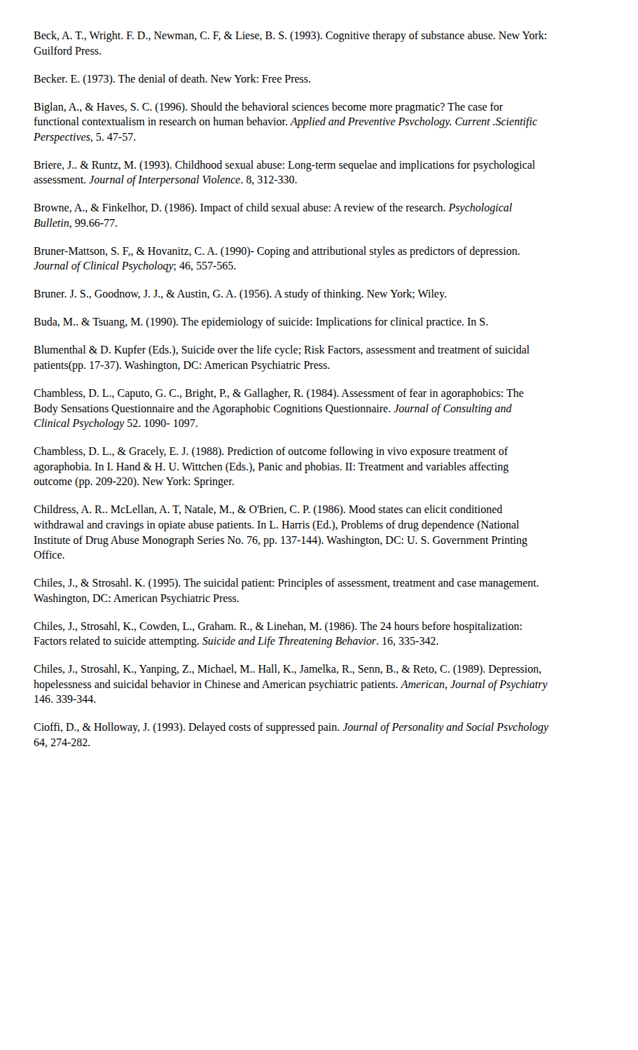Beck, A. T., Wright. F. D., Newman, C. F, & Liese, B. S. (1993). Cognitive therapy of substance abuse. New York: Guilford Press.
Becker. E. (1973). The denial of death. New York: Free Press.
Biglan, A., & Haves, S. C. (1996). Should the behavioral sciences become more pragmatic? The case for functional contextualism in research on human behavior. Applied and Preventive Psvchology. Current .Scientific Perspectives, 5. 47-57.
Briere, J.. & Runtz, M. (1993). Childhood sexual abuse: Long-term sequelae and implications for psychological assessment. Journal of Interpersonal Violence. 8, 312-330.
Browne, A., & Finkelhor, D. (1986). Impact of child sexual abuse: A review of the research. Psychological Bulletin, 99.66-77.
Bruner-Mattson, S. F,, & Hovanitz, C. A. (1990)- Coping and attributional styles as predictors of depression. Journal of Clinical Psycholoqy; 46, 557-565.
Bruner. J. S., Goodnow, J. J., & Austin, G. A. (1956). A study of thinking. New York; Wiley.
Buda, M.. & Tsuang, M. (1990). The epidemiology of suicide: Implications for clinical practice. In S.
Blumenthal & D. Kupfer (Eds.), Suicide over the life cycle; Risk Factors, assessment and treatment of suicidal patients(pp. 17-37). Washington, DC: American Psychiatric Press.
Chambless, D. L., Caputo, G. C., Bright, P., & Gallagher, R. (1984). Assessment of fear in agoraphobics: The Body Sensations Questionnaire and the Agoraphobic Cognitions Questionnaire. Journal of Consulting and Clinical Psychology 52. 1090- 1097.
Chambless, D. L., & Gracely, E. J. (1988). Prediction of outcome following in vivo exposure treatment of agoraphobia. In I. Hand & H. U. Wittchen (Eds.), Panic and phobias. II: Treatment and variables affecting outcome (pp. 209-220). New York: Springer.
Childress, A. R.. McLellan, A. T, Natale, M., & O'Brien, C. P. (1986). Mood states can elicit conditioned withdrawal and cravings in opiate abuse patients. In L. Harris (Ed.), Problems of drug dependence (National Institute of Drug Abuse Monograph Series No. 76, pp. 137-144). Washington, DC: U. S. Government Printing Office.
Chiles, J., & Strosahl. K. (1995). The suicidal patient: Principles of assessment, treatment and case management. Washington, DC: American Psychiatric Press.
Chiles, J., Strosahl, K., Cowden, L., Graham. R., & Linehan, M. (1986). The 24 hours before hospitalization: Factors related to suicide attempting. Suicide and Life Threatening Behavior. 16, 335-342.
Chiles, J., Strosahl, K., Yanping, Z., Michael, M.. Hall, K., Jamelka, R., Senn, B., & Reto, C. (1989). Depression, hopelessness and suicidal behavior in Chinese and American psychiatric patients. American, Journal of Psychiatry 146. 339-344.
Cioffi, D., & Holloway, J. (1993). Delayed costs of suppressed pain. Journal of Personality and Social Psvchology 64, 274-282.